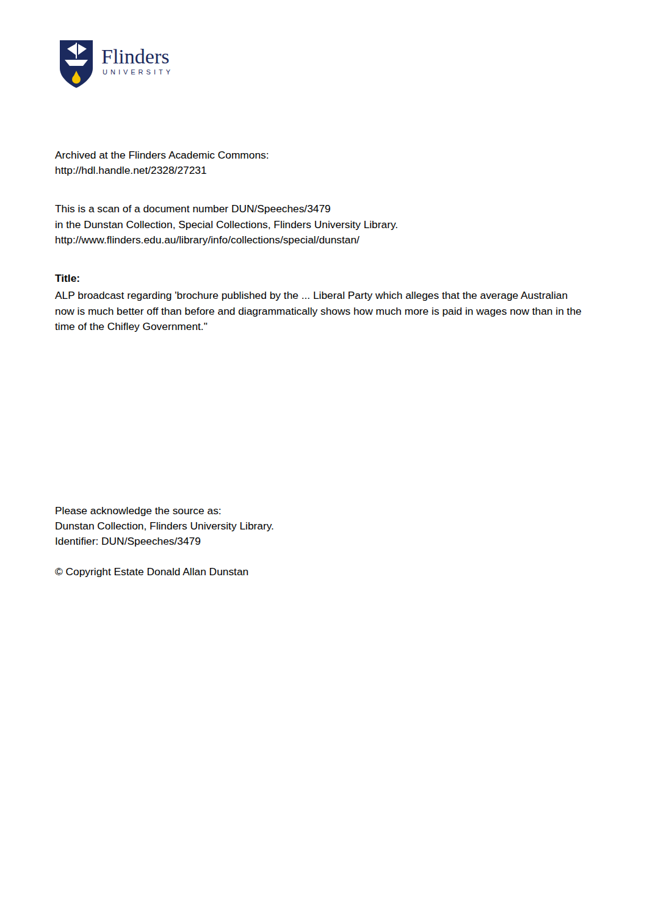Flinders University Flinders UNIVERSITY
Archived at the Flinders Academic Commons:
http://hdl.handle.net/2328/27231
This is a scan of a document number DUN/Speeches/3479
in the Dunstan Collection, Special Collections, Flinders University Library.
http://www.flinders.edu.au/library/info/collections/special/dunstan/
Title:
ALP broadcast regarding 'brochure published by the ... Liberal Party which alleges that the average Australian now is much better off than before and diagrammatically shows how much more is paid in wages now than in the time of the Chifley Government."
Please acknowledge the source as:
Dunstan Collection, Flinders University Library.
Identifier: DUN/Speeches/3479
© Copyright Estate Donald Allan Dunstan